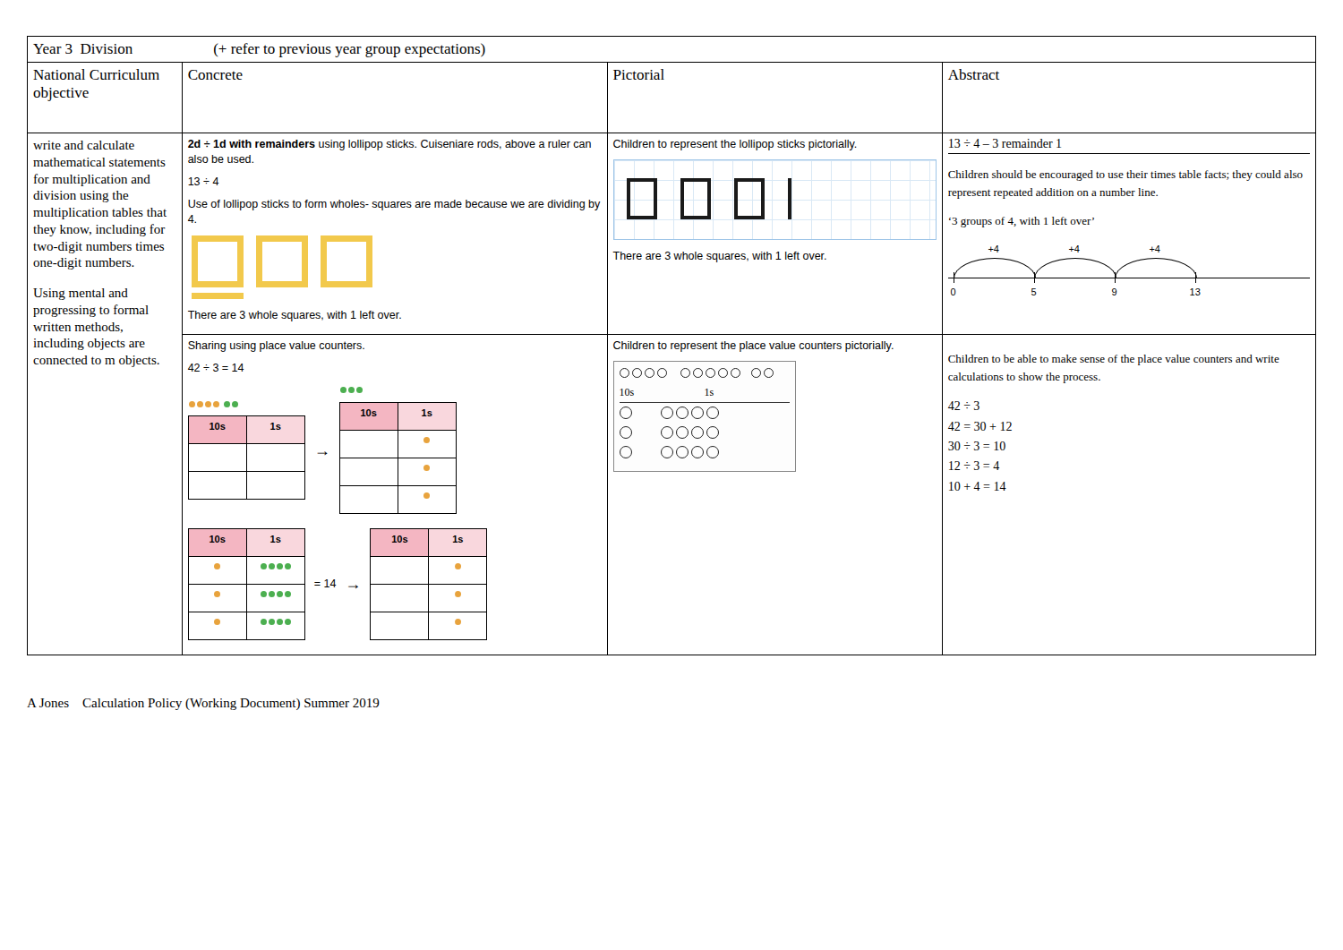| Year 3 Division (+ refer to previous year group expectations) |
| National Curriculum objective | Concrete | Pictorial | Abstract |
| write and calculate mathematical statements for multiplication and division using the multiplication tables that they know, including for two-digit numbers times one-digit numbers. Using mental and progressing to formal written methods, including objects are connected to m objects. | 2d ÷ 1d with remainders using lollipop sticks. Cuiseniare rods, above a ruler can also be used. 13 ÷ 4 Use of lollipop sticks to form wholes- squares are made because we are dividing by 4. There are 3 whole squares, with 1 left over. | Children to represent the lollipop sticks pictorially. There are 3 whole squares, with 1 left over. | 13 ÷ 4 – 3 remainder 1 Children should be encouraged to use their times table facts; they could also represent repeated addition on a number line. ‘3 groups of 4, with 1 left over’ 0 5 9 13 +4 +4 +4 |
| Sharing using place value counters. 42 ÷ 3 = 14 / 10s / 1s / / --- / --- / → / 10s / 1s / / --- / --- / / 10s / 1s / / --- / --- / = 14 → / 10s / 1s / / --- / --- / | Children to represent the place value counters pictorially. 10s 1s | Children to be able to make sense of the place value counters and write calculations to show the process. 42 ÷ 3 42 = 30 + 12 30 ÷ 3 = 10 12 ÷ 3 = 4 10 + 4 = 14 |
A Jones Calculation Policy (Working Document) Summer 2019